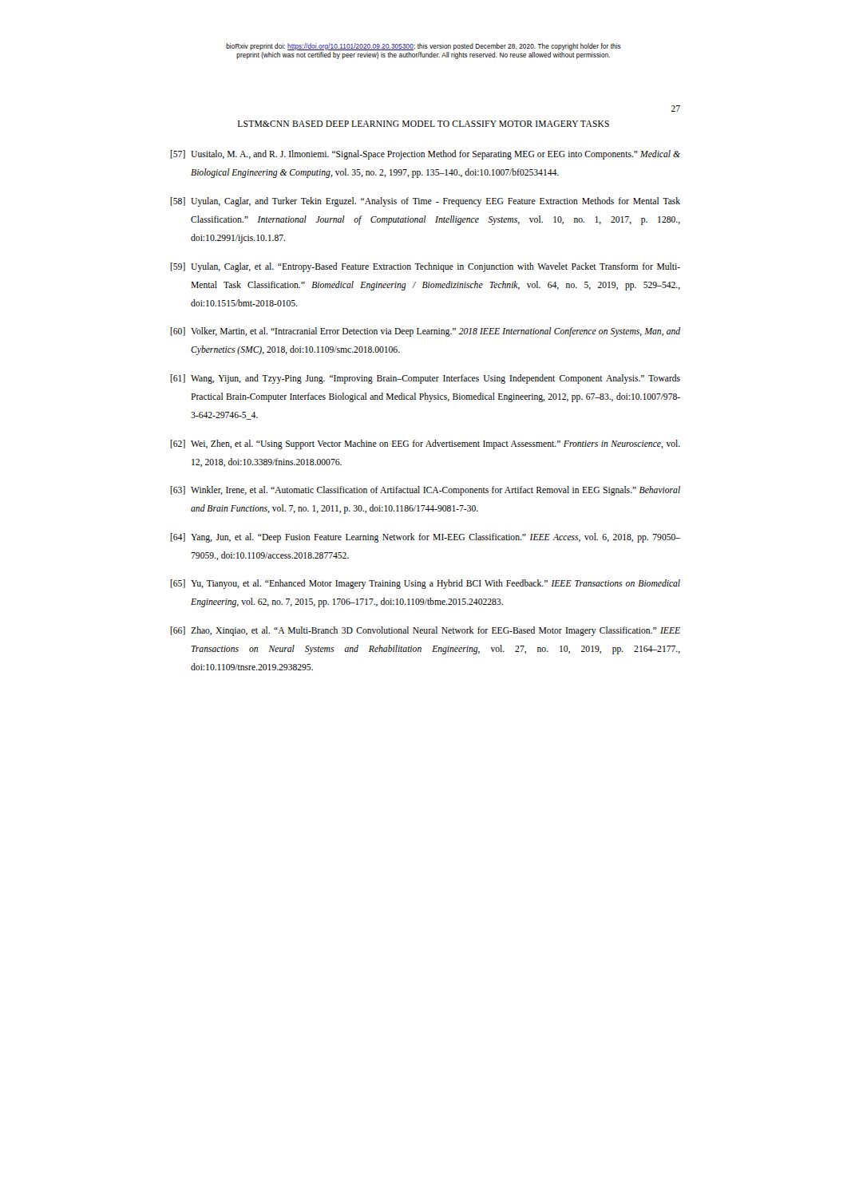bioRxiv preprint doi: https://doi.org/10.1101/2020.09.20.305300; this version posted December 28, 2020. The copyright holder for this
preprint (which was not certified by peer review) is the author/funder. All rights reserved. No reuse allowed without permission.
27
LSTM&CNN BASED DEEP LEARNING MODEL TO CLASSIFY MOTOR IMAGERY TASKS
Uusitalo, M. A., and R. J. Ilmoniemi. “Signal-Space Projection Method for Separating MEG or EEG into Components.” Medical & Biological Engineering & Computing, vol. 35, no. 2, 1997, pp. 135–140., doi:10.1007/bf02534144.
Uyulan, Caglar, and Turker Tekin Erguzel. “Analysis of Time - Frequency EEG Feature Extraction Methods for Mental Task Classification.” International Journal of Computational Intelligence Systems, vol. 10, no. 1, 2017, p. 1280., doi:10.2991/ijcis.10.1.87.
Uyulan, Caglar, et al. “Entropy-Based Feature Extraction Technique in Conjunction with Wavelet Packet Transform for Multi-Mental Task Classification.” Biomedical Engineering / Biomedizinische Technik, vol. 64, no. 5, 2019, pp. 529–542., doi:10.1515/bmt-2018-0105.
Volker, Martin, et al. “Intracranial Error Detection via Deep Learning.” 2018 IEEE International Conference on Systems, Man, and Cybernetics (SMC), 2018, doi:10.1109/smc.2018.00106.
Wang, Yijun, and Tzyy-Ping Jung. “Improving Brain–Computer Interfaces Using Independent Component Analysis.” Towards Practical Brain-Computer Interfaces Biological and Medical Physics, Biomedical Engineering, 2012, pp. 67–83., doi:10.1007/978-3-642-29746-5_4.
Wei, Zhen, et al. “Using Support Vector Machine on EEG for Advertisement Impact Assessment.” Frontiers in Neuroscience, vol. 12, 2018, doi:10.3389/fnins.2018.00076.
Winkler, Irene, et al. “Automatic Classification of Artifactual ICA-Components for Artifact Removal in EEG Signals.” Behavioral and Brain Functions, vol. 7, no. 1, 2011, p. 30., doi:10.1186/1744-9081-7-30.
Yang, Jun, et al. “Deep Fusion Feature Learning Network for MI-EEG Classification.” IEEE Access, vol. 6, 2018, pp. 79050–79059., doi:10.1109/access.2018.2877452.
Yu, Tianyou, et al. “Enhanced Motor Imagery Training Using a Hybrid BCI With Feedback.” IEEE Transactions on Biomedical Engineering, vol. 62, no. 7, 2015, pp. 1706–1717., doi:10.1109/tbme.2015.2402283.
Zhao, Xinqiao, et al. “A Multi-Branch 3D Convolutional Neural Network for EEG-Based Motor Imagery Classification.” IEEE Transactions on Neural Systems and Rehabilitation Engineering, vol. 27, no. 10, 2019, pp. 2164–2177., doi:10.1109/tnsre.2019.2938295.